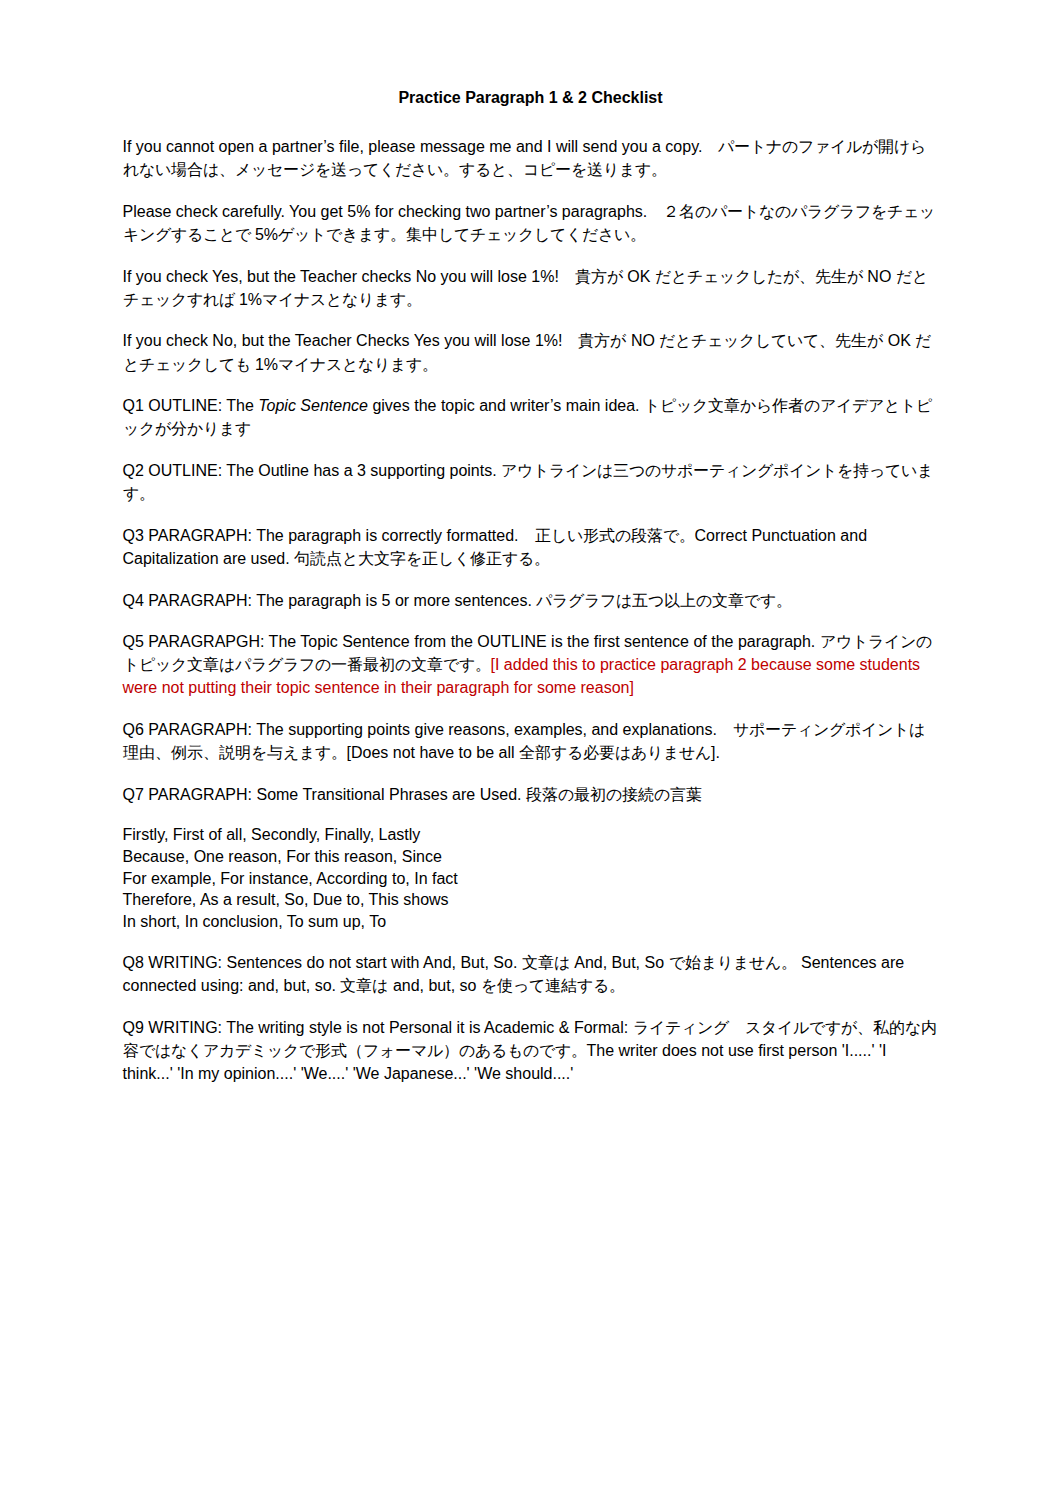Practice Paragraph 1 & 2 Checklist
If you cannot open a partner’s file, please message me and I will send you a copy.　パートナのファイルが開けられない場合は、メッセージを送ってください。すると、コピーを送ります。
Please check carefully. You get 5% for checking two partner’s paragraphs.　２名のパートなのパラグラフをチェッキングすることで 5%ゲットできます。集中してチェックしてください。
If you check Yes, but the Teacher checks No you will lose 1%!　貴方が OK だとチェックしたが、先生が NO だとチェックすれば 1%マイナスとなります。
If you check No, but the Teacher Checks Yes you will lose 1%!　貴方が NO だとチェックしていて、先生が OK だとチェックしても 1%マイナスとなります。
Q1 OUTLINE: The Topic Sentence gives the topic and writer’s main idea. トピック文章から作者のアイデアとトピックが分かります
Q2 OUTLINE: The Outline has a 3 supporting points. アウトラインは三つのサポーティングポイントを持っています。
Q3 PARAGRAPH: The paragraph is correctly formatted.　正しい形式の段落で。Correct Punctuation and Capitalization are used. 句読点と大文字を正しく修正する。
Q4 PARAGRAPH: The paragraph is 5 or more sentences. パラグラフは五つ以上の文章です。
Q5 PARAGRAPGH: The Topic Sentence from the OUTLINE is the first sentence of the paragraph. アウトラインのトピック文章はパラグラフの一番最初の文章です。[I added this to practice paragraph 2 because some students were not putting their topic sentence in their paragraph for some reason]
Q6 PARAGRAPH: The supporting points give reasons, examples, and explanations.　サポーティングポイントは理由、例示、説明を与えます。[Does not have to be all 全部する必要はありません].
Q7 PARAGRAPH: Some Transitional Phrases are Used. 段落の最初の接続の言葉
Firstly, First of all, Secondly, Finally, Lastly
Because, One reason, For this reason, Since
For example, For instance, According to, In fact
Therefore, As a result, So, Due to, This shows
In short, In conclusion, To sum up, To
Q8 WRITING: Sentences do not start with And, But, So. 文章は And, But, So で始まりません。 Sentences are connected using: and, but, so. 文章は and, but, so を使って連結する。
Q9 WRITING: The writing style is not Personal it is Academic & Formal: ライティング　スタイルですが、私的な内容ではなくアカデミックで形式（フォーマル）のあるものです。The writer does not use first person 'I.....' 'I think...' 'In my opinion....' 'We....' 'We Japanese...' 'We should....'